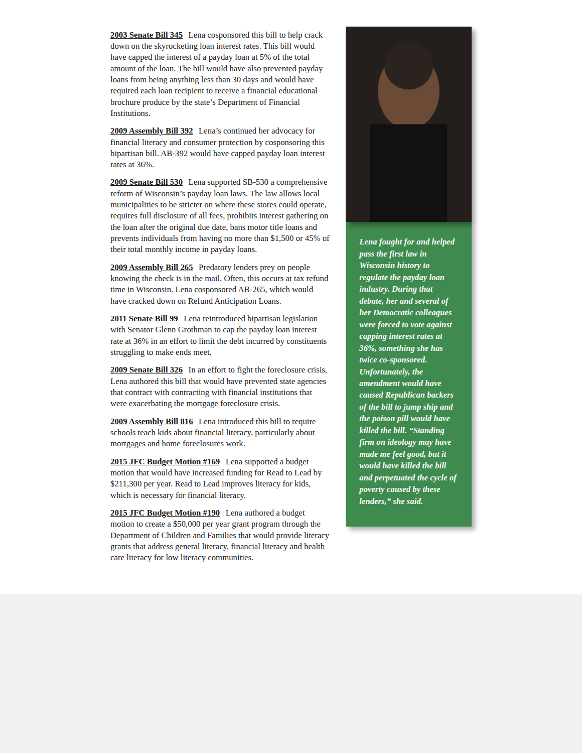2003 Senate Bill 345 Lena cosponsored this bill to help crack down on the skyrocketing loan interest rates. This bill would have capped the interest of a payday loan at 5% of the total amount of the loan. The bill would have also prevented payday loans from being anything less than 30 days and would have required each loan recipient to receive a financial educational brochure produce by the state’s Department of Financial Institutions.
2009 Assembly Bill 392 Lena’s continued her advocacy for financial literacy and consumer protection by cosponsoring this bipartisan bill. AB-392 would have capped payday loan interest rates at 36%.
2009 Senate Bill 530 Lena supported SB-530 a comprehensive reform of Wisconsin’s payday loan laws. The law allows local municipalities to be stricter on where these stores could operate, requires full disclosure of all fees, prohibits interest gathering on the loan after the original due date, bans motor title loans and prevents individuals from having no more than $1,500 or 45% of their total monthly income in payday loans.
2009 Assembly Bill 265 Predatory lenders prey on people knowing the check is in the mail. Often, this occurs at tax refund time in Wisconsin. Lena cosponsored AB-265, which would have cracked down on Refund Anticipation Loans.
2011 Senate Bill 99 Lena reintroduced bipartisan legislation with Senator Glenn Grothman to cap the payday loan interest rate at 36% in an effort to limit the debt incurred by constituents struggling to make ends meet.
2009 Senate Bill 326 In an effort to fight the foreclosure crisis, Lena authored this bill that would have prevented state agencies that contract with contracting with financial institutions that were exacerbating the mortgage foreclosure crisis.
2009 Assembly Bill 816 Lena introduced this bill to require schools teach kids about financial literacy, particularly about mortgages and home foreclosures work.
2015 JFC Budget Motion #169 Lena supported a budget motion that would have increased funding for Read to Lead by $211,300 per year. Read to Lead improves literacy for kids, which is necessary for financial literacy.
2015 JFC Budget Motion #190 Lena authored a budget motion to create a $50,000 per year grant program through the Department of Children and Families that would provide literacy grants that address general literacy, financial literacy and health care literacy for low literacy communities.
Lena fought for and helped pass the first law in Wisconsin history to regulate the payday loan industry. During that debate, her and several of her Democratic colleagues were forced to vote against capping interest rates at 36%, something she has twice co-sponsored. Unfortunately, the amendment would have caused Republican backers of the bill to jump ship and the poison pill would have killed the bill. “Standing firm on ideology may have made me feel good, but it would have killed the bill and perpetuated the cycle of poverty caused by these lenders,” she said.